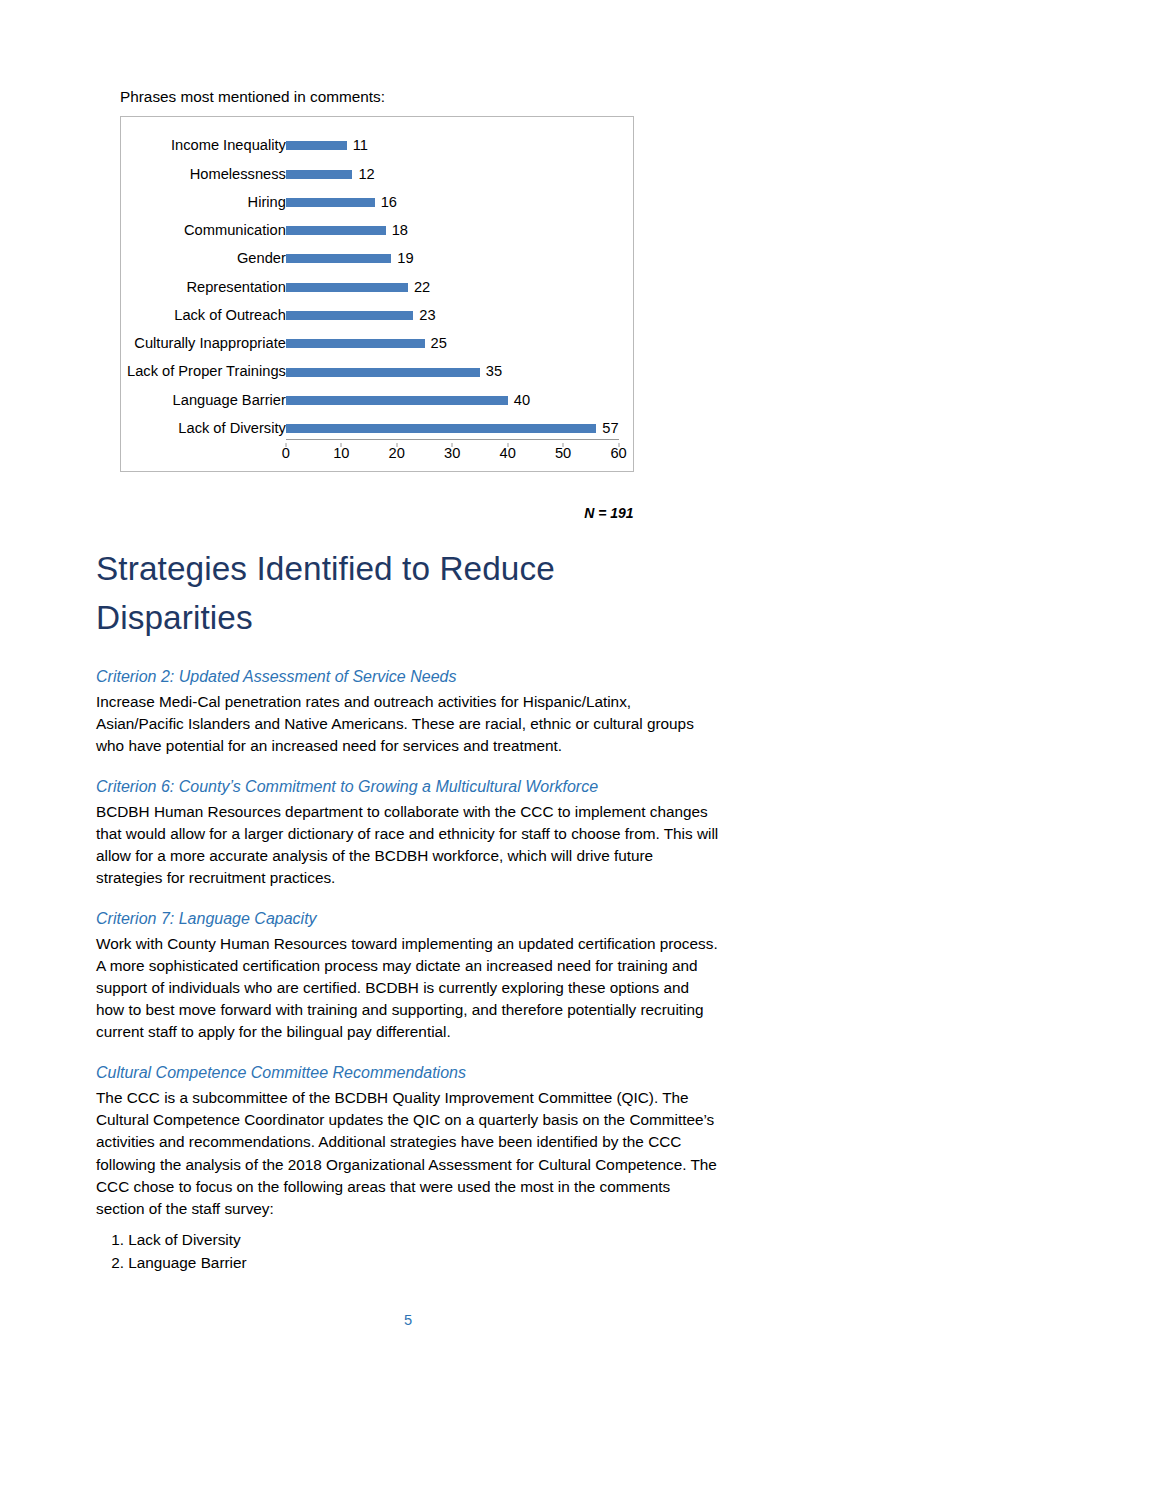Phrases most mentioned in comments:
| Income Inequality | 11 |
| Homelessness | 12 |
| Hiring | 16 |
| Communication | 18 |
| Gender | 19 |
| Representation | 22 |
| Lack of Outreach | 23 |
| Culturally Inappropriate | 25 |
| Lack of Proper Trainings | 35 |
| Language Barrier | 40 |
| Lack of Diversity | 57 |
| | 0 10 20 30 40 50 60 |
N = 191
Strategies Identified to Reduce Disparities
Criterion 2: Updated Assessment of Service Needs
Increase Medi-Cal penetration rates and outreach activities for Hispanic/Latinx, Asian/Pacific Islanders and Native Americans. These are racial, ethnic or cultural groups who have potential for an increased need for services and treatment.
Criterion 6: County’s Commitment to Growing a Multicultural Workforce
BCDBH Human Resources department to collaborate with the CCC to implement changes that would allow for a larger dictionary of race and ethnicity for staff to choose from. This will allow for a more accurate analysis of the BCDBH workforce, which will drive future strategies for recruitment practices.
Criterion 7: Language Capacity
Work with County Human Resources toward implementing an updated certification process. A more sophisticated certification process may dictate an increased need for training and support of individuals who are certified. BCDBH is currently exploring these options and how to best move forward with training and supporting, and therefore potentially recruiting current staff to apply for the bilingual pay differential.
Cultural Competence Committee Recommendations
The CCC is a subcommittee of the BCDBH Quality Improvement Committee (QIC). The Cultural Competence Coordinator updates the QIC on a quarterly basis on the Committee’s activities and recommendations. Additional strategies have been identified by the CCC following the analysis of the 2018 Organizational Assessment for Cultural Competence. The CCC chose to focus on the following areas that were used the most in the comments section of the staff survey:
Lack of Diversity
Language Barrier
5